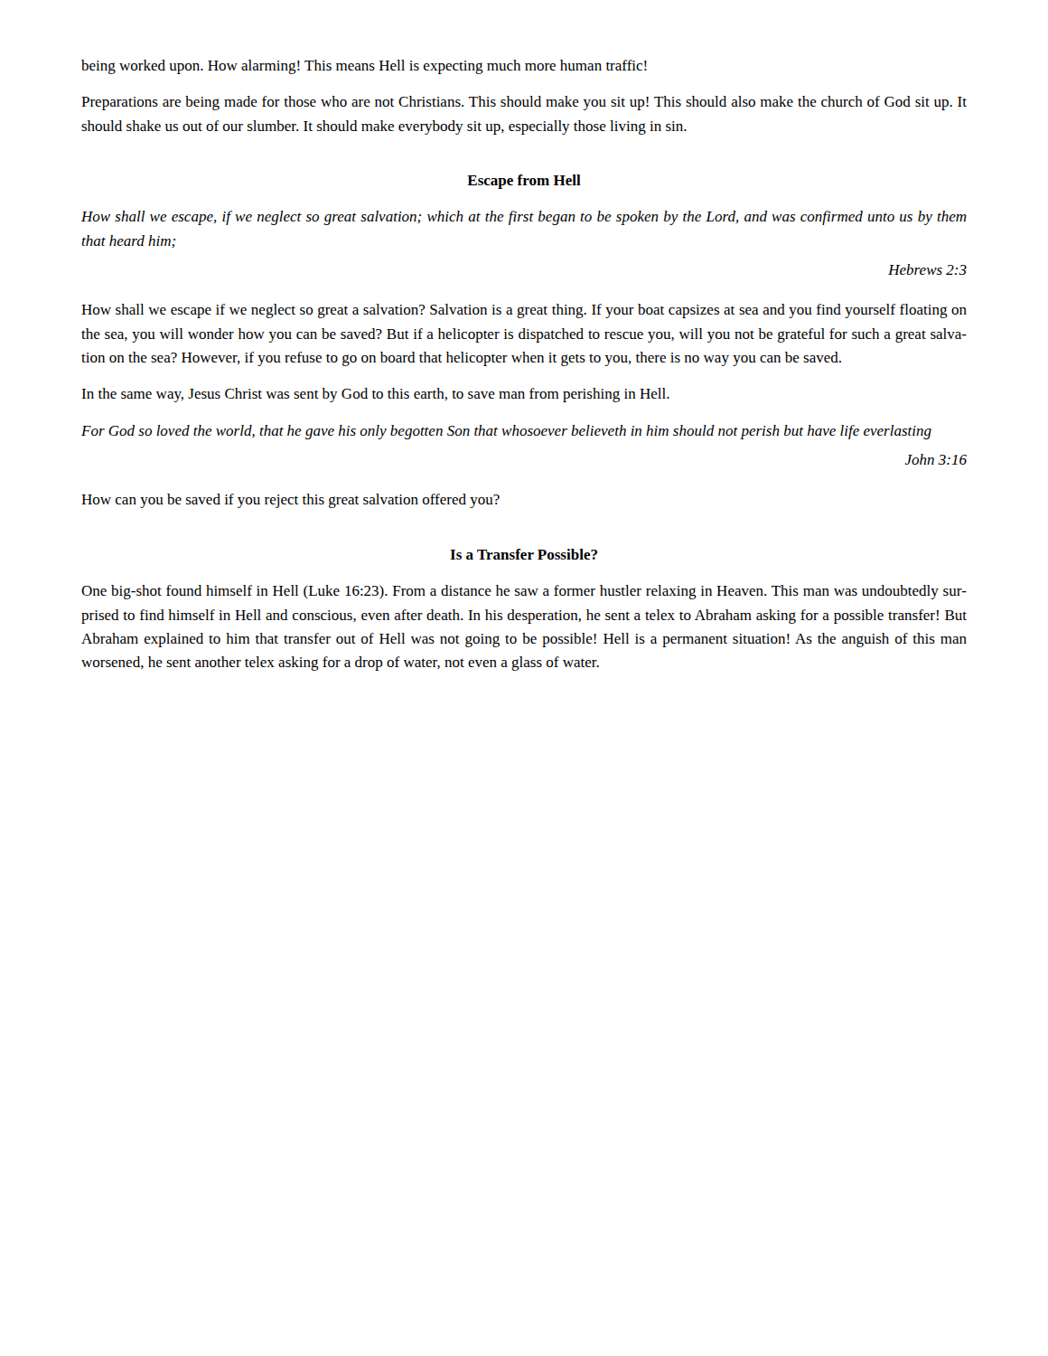being worked upon. How alarming! This means Hell is expecting much more human traffic!
Preparations are being made for those who are not Christians. This should make you sit up! This should also make the church of God sit up. It should shake us out of our slumber. It should make everybody sit up, especially those living in sin.
Escape from Hell
How shall we escape, if we neglect so great salvation; which at the first began to be spoken by the Lord, and was confirmed unto us by them that heard him;
Hebrews 2:3
How shall we escape if we neglect so great a salvation? Salvation is a great thing. If your boat capsizes at sea and you find yourself floating on the sea, you will wonder how you can be saved? But if a helicopter is dispatched to rescue you, will you not be grateful for such a great salvation on the sea? However, if you refuse to go on board that helicopter when it gets to you, there is no way you can be saved.
In the same way, Jesus Christ was sent by God to this earth, to save man from perishing in Hell.
For God so loved the world, that he gave his only begotten Son that whosoever believeth in him should not perish but have life everlasting
John 3:16
How can you be saved if you reject this great salvation offered you?
Is a Transfer Possible?
One big-shot found himself in Hell (Luke 16:23). From a distance he saw a former hustler relaxing in Heaven. This man was undoubtedly surprised to find himself in Hell and conscious, even after death. In his desperation, he sent a telex to Abraham asking for a possible transfer! But Abraham explained to him that transfer out of Hell was not going to be possible! Hell is a permanent situation! As the anguish of this man worsened, he sent another telex asking for a drop of water, not even a glass of water.